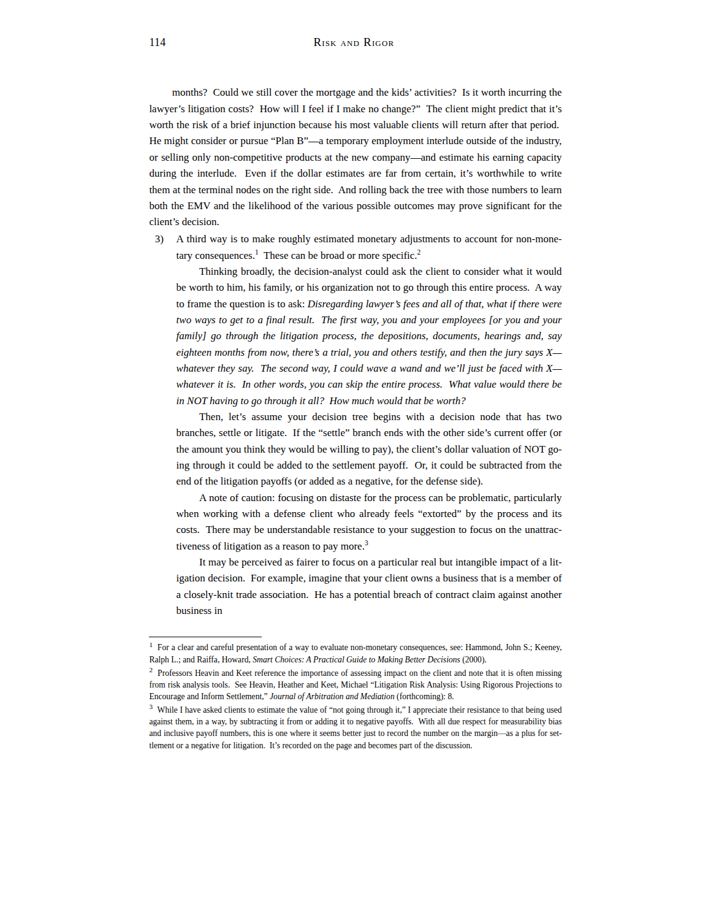114
Risk and Rigor
months? Could we still cover the mortgage and the kids’ activities? Is it worth incurring the lawyer’s litigation costs? How will I feel if I make no change?” The client might predict that it’s worth the risk of a brief injunction because his most valuable clients will return after that period. He might consider or pursue “Plan B”—a temporary employment interlude outside of the industry, or selling only non-competitive products at the new company—and estimate his earning capacity during the interlude. Even if the dollar estimates are far from certain, it’s worthwhile to write them at the terminal nodes on the right side. And rolling back the tree with those numbers to learn both the EMV and the likelihood of the various possible outcomes may prove significant for the client’s decision.
3)
A third way is to make roughly estimated monetary adjustments to account for non-monetary consequences.1 These can be broad or more specific.2
Thinking broadly, the decision-analyst could ask the client to consider what it would be worth to him, his family, or his organization not to go through this entire process. A way to frame the question is to ask: Disregarding lawyer’s fees and all of that, what if there were two ways to get to a final result. The first way, you and your employees [or you and your family] go through the litigation process, the depositions, documents, hearings and, say eighteen months from now, there’s a trial, you and others testify, and then the jury says X—whatever they say. The second way, I could wave a wand and we’ll just be faced with X—whatever it is. In other words, you can skip the entire process. What value would there be in NOT having to go through it all? How much would that be worth?
Then, let’s assume your decision tree begins with a decision node that has two branches, settle or litigate. If the “settle” branch ends with the other side’s current offer (or the amount you think they would be willing to pay), the client’s dollar valuation of NOT going through it could be added to the settlement payoff. Or, it could be subtracted from the end of the litigation payoffs (or added as a negative, for the defense side).
A note of caution: focusing on distaste for the process can be problematic, particularly when working with a defense client who already feels “extorted” by the process and its costs. There may be understandable resistance to your suggestion to focus on the unattractiveness of litigation as a reason to pay more.3
It may be perceived as fairer to focus on a particular real but intangible impact of a litigation decision. For example, imagine that your client owns a business that is a member of a closely-knit trade association. He has a potential breach of contract claim against another business in
1 For a clear and careful presentation of a way to evaluate non-monetary consequences, see: Hammond, John S.; Keeney, Ralph L.; and Raiffa, Howard, Smart Choices: A Practical Guide to Making Better Decisions (2000).
2 Professors Heavin and Keet reference the importance of assessing impact on the client and note that it is often missing from risk analysis tools. See Heavin, Heather and Keet, Michael “Litigation Risk Analysis: Using Rigorous Projections to Encourage and Inform Settlement,” Journal of Arbitration and Mediation (forthcoming): 8.
3 While I have asked clients to estimate the value of “not going through it,” I appreciate their resistance to that being used against them, in a way, by subtracting it from or adding it to negative payoffs. With all due respect for measurability bias and inclusive payoff numbers, this is one where it seems better just to record the number on the margin—as a plus for settlement or a negative for litigation. It’s recorded on the page and becomes part of the discussion.